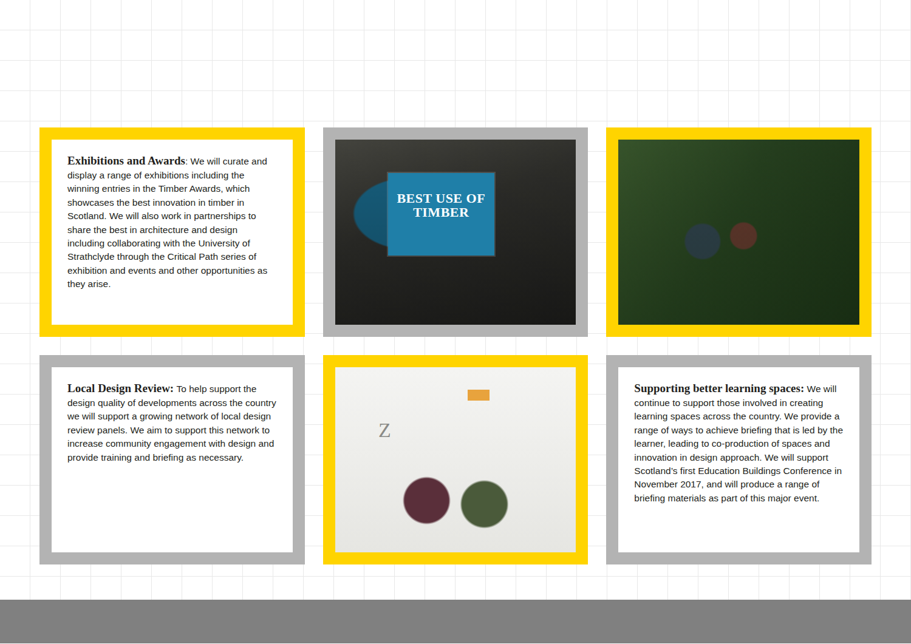Exhibitions and Awards
: We will curate and display a range of exhibitions including the winning entries in the Timber Awards, which showcases the best innovation in timber in Scotland. We will also work in partnerships to share the best in architecture and design including collaborating with the University of Strathclyde through the Critical Path series of exhibition and events and other opportunities as they arise.
Local Design Review:
To help support the design quality of developments across the country we will support a growing network of local design review panels. We aim to support this network to increase community engagement with design and provide training and briefing as necessary.
Supporting better learning spaces:
We will continue to support those involved in creating learning spaces across the country. We provide a range of ways to achieve briefing that is led by the learner, leading to co-production of spaces and innovation in design approach. We will support Scotland’s first Education Buildings Conference in November 2017, and will produce a range of briefing materials as part of this major event.